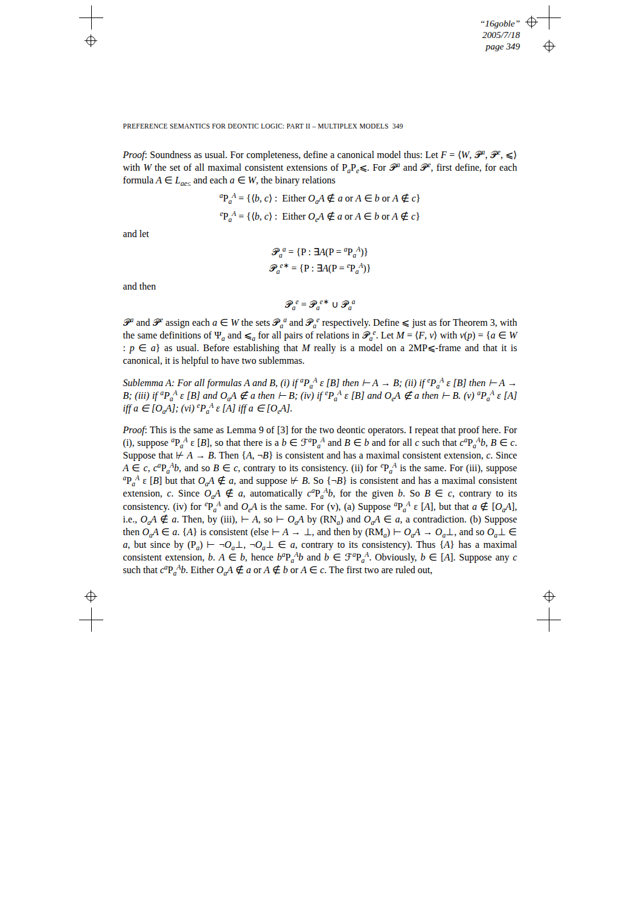“16goble”
2005/7/18
page 349
PREFERENCE SEMANTICS FOR DEONTIC LOGIC: PART II – MULTIPLEX MODELS 349
Proof: Soundness as usual. For completeness, define a canonical model thus: Let F = ⟨W, 𝒫a, 𝒫e, ⩽⟩ with W the set of all maximal consistent extensions of PaPe⩽. For 𝒫a and 𝒫e, first define, for each formula A ∈ Lae≤ and each a ∈ W, the binary relations
aPaA = {⟨b, c⟩ : Either OaA ∉ a or A ∈ b or A ∉ c}
ePaA = {⟨b, c⟩ : Either OeA ∉ a or A ∈ b or A ∉ c}
and let
𝒫aa = {P : ∃A(P = aPaA)}
𝒫ae∗ = {P : ∃A(P = ePaA)}
and then
𝒫ae = 𝒫ae∗ ∪ 𝒫aa
𝒫a and 𝒫e assign each a ∈ W the sets 𝒫aa and 𝒫ae respectively. Define ⩽ just as for Theorem 3, with the same definitions of Ψa and ⩽a for all pairs of relations in 𝒫ae. Let M = ⟨F, v⟩ with v(p) = {a ∈ W : p ∈ a} as usual. Before establishing that M really is a model on a 2MP⩽-frame and that it is canonical, it is helpful to have two sublemmas.
Sublemma A: For all formulas A and B, (i) if aPaA ε [B] then ⊢ A → B; (ii) if ePaA ε [B] then ⊢ A → B; (iii) if aPaA ε [B] and OaA ∉ a then ⊢ B; (iv) if ePaA ε [B] and OeA ∉ a then ⊢ B. (v) aPaA ε [A] iff a ∈ [OaA]; (vi) ePaA ε [A] iff a ∈ [OeA].
Proof: This is the same as Lemma 9 of [3] for the two deontic operators. I repeat that proof here. For (i), suppose aPaA ε [B], so that there is a b ∈ ℱaPaA and B ∈ b and for all c such that caPaAb, B ∈ c. Suppose that ⊬ A → B. Then {A, ¬B} is consistent and has a maximal consistent extension, c. Since A ∈ c, caPaAb, and so B ∈ c, contrary to its consistency. (ii) for ePaA is the same. For (iii), suppose aPaA ε [B] but that OaA ∉ a, and suppose ⊬ B. So {¬B} is consistent and has a maximal consistent extension, c. Since OaA ∉ a, automatically caPaAb, for the given b. So B ∈ c, contrary to its consistency. (iv) for ePaA and OeA is the same. For (v), (a) Suppose aPaA ε [A], but that a ∉ [OaA], i.e., OaA ∉ a. Then, by (iii), ⊢ A, so ⊢ OaA by (RNa) and OaA ∈ a, a contradiction. (b) Suppose then OaA ∈ a. {A} is consistent (else ⊢ A → ⊥, and then by (RMa) ⊢ OaA → Oa⊥, and so Oa⊥ ∈ a, but since by (Pa) ⊢ ¬Oa⊥, ¬Oa⊥ ∈ a, contrary to its consistency). Thus {A} has a maximal consistent extension, b. A ∈ b, hence baPaAb and b ∈ ℱaPaA. Obviously, b ∈ [A]. Suppose any c such that caPaAb. Either OaA ∉ a or A ∉ b or A ∈ c. The first two are ruled out,